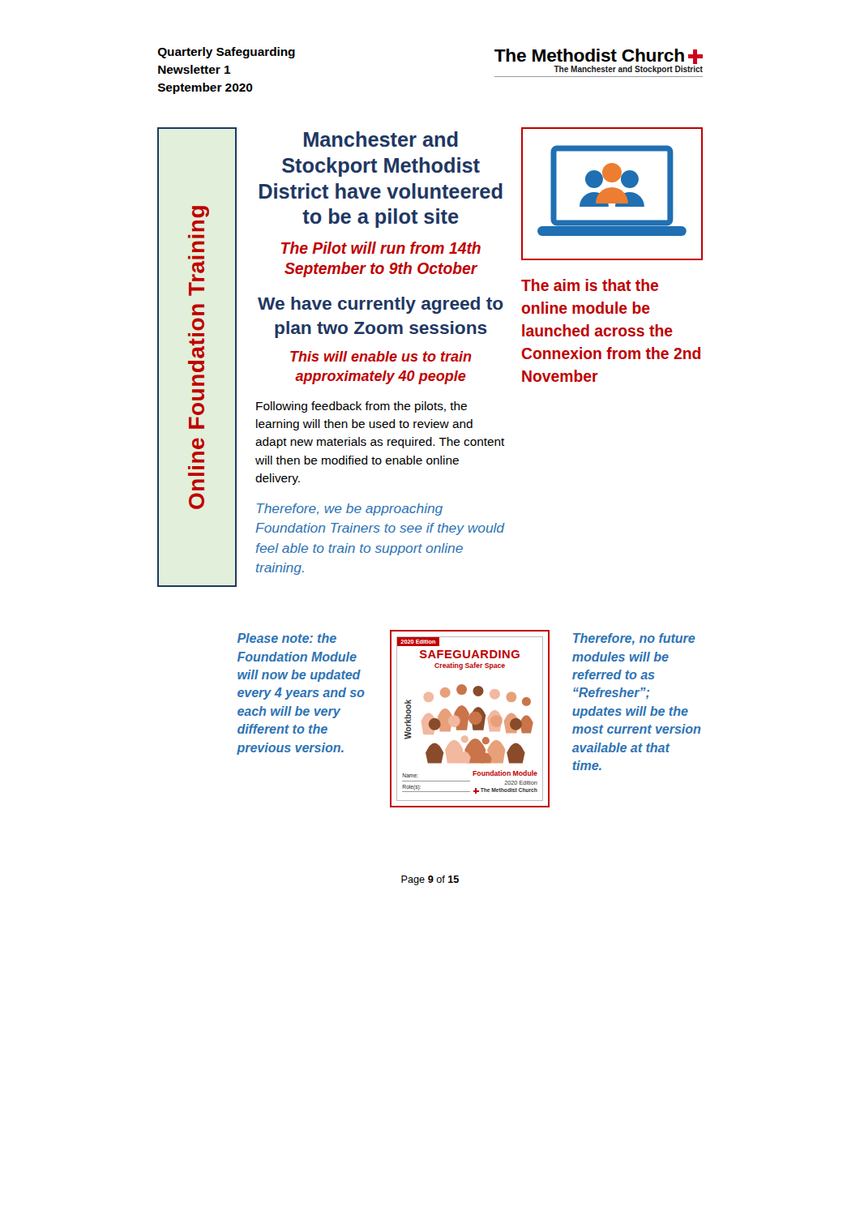Quarterly Safeguarding
Newsletter 1
September 2020
The Methodist Church
The Manchester and Stockport District
Online Foundation Training
Manchester and Stockport Methodist District have volunteered to be a pilot site
The Pilot will run from 14th September to 9th October
We have currently agreed to plan two Zoom sessions
This will enable us to train approximately 40 people
Following feedback from the pilots, the learning will then be used to review and adapt new materials as required. The content will then be modified to enable online delivery.
Therefore, we be approaching Foundation Trainers to see if they would feel able to train to support online training.
The aim is that the online module be launched across the Connexion from the 2nd November
Please note: the Foundation Module will now be updated every 4 years and so each will be very different to the previous version.
2020 Edition
SAFEGUARDING
Creating Safer Space
Workbook
Name:
Role(s):
Foundation Module
2020 Edition
The Methodist Church
Therefore, no future modules will be referred to as “Refresher”; updates will be the most current version available at that time.
Page 9 of 15